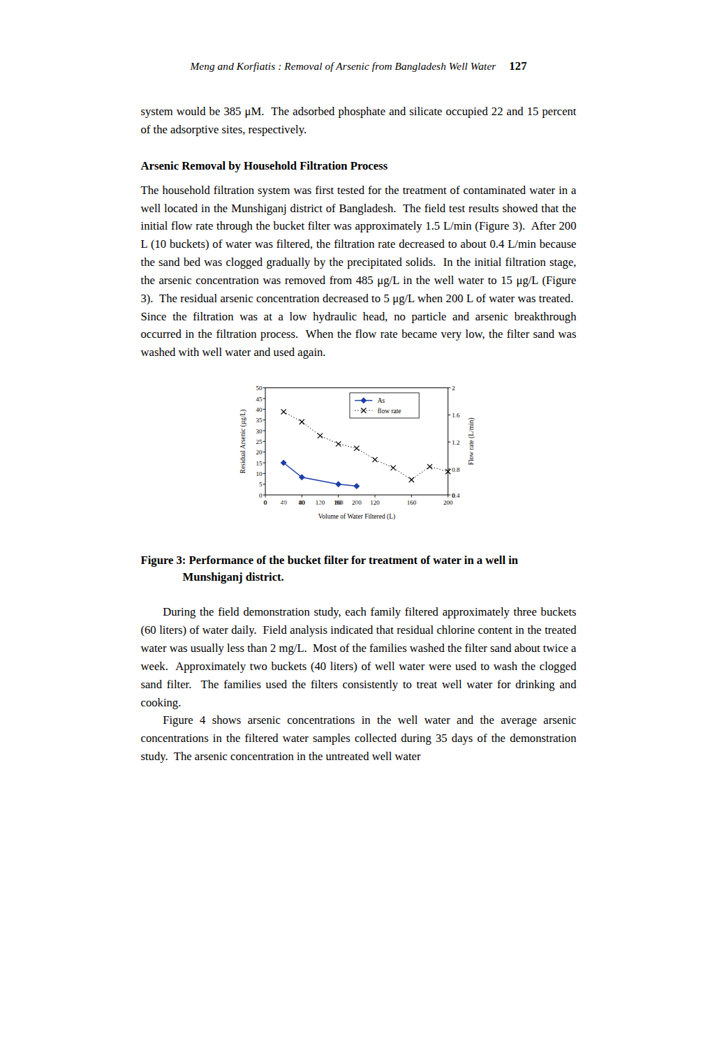Meng and Korfiatis : Removal of Arsenic from Bangladesh Well Water 127
system would be 385 μ M. The adsorbed phosphate and silicate occupied 22 and 15 percent of the adsorptive sites, respectively.
Arsenic Removal by Household Filtration Process
The household filtration system was first tested for the treatment of contaminated water in a well located in the Munshiganj district of Bangladesh. The field test results showed that the initial flow rate through the bucket filter was approximately 1.5 L/min (Figure 3). After 200 L (10 buckets) of water was filtered, the filtration rate decreased to about 0.4 L/min because the sand bed was clogged gradually by the precipitated solids. In the initial filtration stage, the arsenic concentration was removed from 485 μg/L in the well water to 15 μg/L (Figure 3). The residual arsenic concentration decreased to 5 μg/L when 200 L of water was treated. Since the filtration was at a low hydraulic head, no particle and arsenic breakthrough occurred in the filtration process. When the flow rate became very low, the filter sand was washed with well water and used again.
50 45 40 35 30 25 20 15 10 5 0 2 1.6 1.2 0.8 0.4 0 40 80 120 160 200 x x x 0 40 80 120 160 200 0 Volume of Water Filtered (L) Residual Arsenic (µg/L) Flow rate (L/min) As flow rate
Figure 3: Performance of the bucket filter for treatment of water in a well in Munshiganj district.
During the field demonstration study, each family filtered approximately three buckets (60 liters) of water daily. Field analysis indicated that residual chlorine content in the treated water was usually less than 2 mg/L. Most of the families washed the filter sand about twice a week. Approximately two buckets (40 liters) of well water were used to wash the clogged sand filter. The families used the filters consistently to treat well water for drinking and cooking.
Figure 4 shows arsenic concentrations in the well water and the average arsenic concentrations in the filtered water samples collected during 35 days of the demonstration study. The arsenic concentration in the untreated well water